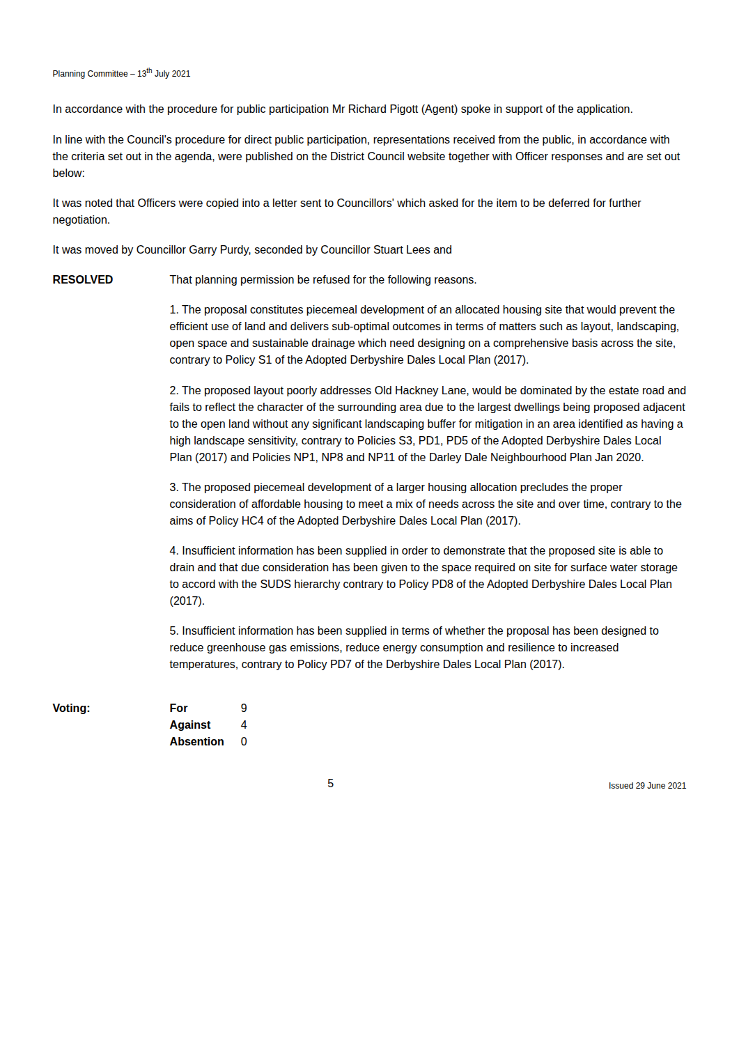Planning Committee – 13th July 2021
In accordance with the procedure for public participation Mr Richard Pigott (Agent) spoke in support of the application.
In line with the Council's procedure for direct public participation, representations received from the public, in accordance with the criteria set out in the agenda, were published on the District Council website together with Officer responses and are set out below:
It was noted that Officers were copied into a letter sent to Councillors' which asked for the item to be deferred for further negotiation.
It was moved by Councillor Garry Purdy, seconded by Councillor Stuart Lees and
RESOLVED
That planning permission be refused for the following reasons.
1. The proposal constitutes piecemeal development of an allocated housing site that would prevent the efficient use of land and delivers sub-optimal outcomes in terms of matters such as layout, landscaping, open space and sustainable drainage which need designing on a comprehensive basis across the site, contrary to Policy S1 of the Adopted Derbyshire Dales Local Plan (2017).
2. The proposed layout poorly addresses Old Hackney Lane, would be dominated by the estate road and fails to reflect the character of the surrounding area due to the largest dwellings being proposed adjacent to the open land without any significant landscaping buffer for mitigation in an area identified as having a high landscape sensitivity, contrary to Policies S3, PD1, PD5 of the Adopted Derbyshire Dales Local Plan (2017) and Policies NP1, NP8 and NP11 of the Darley Dale Neighbourhood Plan Jan 2020.
3. The proposed piecemeal development of a larger housing allocation precludes the proper consideration of affordable housing to meet a mix of needs across the site and over time, contrary to the aims of Policy HC4 of the Adopted Derbyshire Dales Local Plan (2017).
4. Insufficient information has been supplied in order to demonstrate that the proposed site is able to drain and that due consideration has been given to the space required on site for surface water storage to accord with the SUDS hierarchy contrary to Policy PD8 of the Adopted Derbyshire Dales Local Plan (2017).
5. Insufficient information has been supplied in terms of whether the proposal has been designed to reduce greenhouse gas emissions, reduce energy consumption and resilience to increased temperatures, contrary to Policy PD7 of the Derbyshire Dales Local Plan (2017).
Voting:
| For | 9 |
| Against | 4 |
| Absention | 0 |
5 Issued 29 June 2021